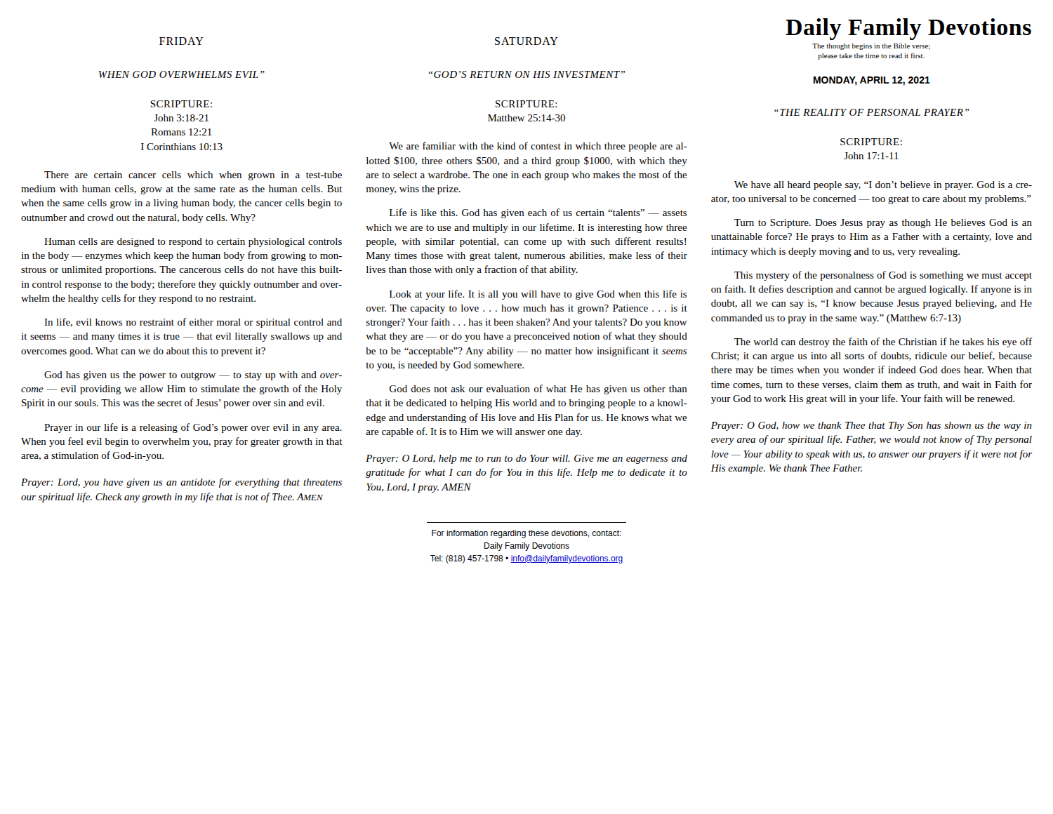FRIDAY
WHEN GOD OVERWHELMS EVIL”
SCRIPTURE: John 3:18-21 Romans 12:21 I Corinthians 10:13
There are certain cancer cells which when grown in a test-tube medium with human cells, grow at the same rate as the human cells. But when the same cells grow in a living human body, the cancer cells begin to outnumber and crowd out the natural, body cells. Why?
Human cells are designed to respond to certain physiological controls in the body — enzymes which keep the human body from growing to monstrous or unlimited proportions. The cancerous cells do not have this built-in control response to the body; therefore they quickly outnumber and overwhelm the healthy cells for they respond to no restraint.
In life, evil knows no restraint of either moral or spiritual control and it seems — and many times it is true — that evil literally swallows up and overcomes good. What can we do about this to prevent it?
God has given us the power to outgrow — to stay up with and overcome — evil providing we allow Him to stimulate the growth of the Holy Spirit in our souls. This was the secret of Jesus’ power over sin and evil.
Prayer in our life is a releasing of God’s power over evil in any area. When you feel evil begin to overwhelm you, pray for greater growth in that area, a stimulation of God-in-you.
Prayer: Lord, you have given us an antidote for everything that threatens our spiritual life. Check any growth in my life that is not of Thee. AMEN
SATURDAY
“GOD’S RETURN ON HIS INVESTMENT”
SCRIPTURE: Matthew 25:14-30
We are familiar with the kind of contest in which three people are allotted $100, three others $500, and a third group $1000, with which they are to select a wardrobe. The one in each group who makes the most of the money, wins the prize.
Life is like this. God has given each of us certain “talents” — assets which we are to use and multiply in our lifetime. It is interesting how three people, with similar potential, can come up with such different results! Many times those with great talent, numerous abilities, make less of their lives than those with only a fraction of that ability.
Look at your life. It is all you will have to give God when this life is over. The capacity to love . . . how much has it grown? Patience . . . is it stronger? Your faith . . . has it been shaken? And your talents? Do you know what they are — or do you have a preconceived notion of what they should be to be “acceptable”? Any ability — no matter how insignificant it seems to you, is needed by God somewhere.
God does not ask our evaluation of what He has given us other than that it be dedicated to helping His world and to bringing people to a knowledge and understanding of His love and His Plan for us. He knows what we are capable of. It is to Him we will answer one day.
Prayer: O Lord, help me to run to do Your will. Give me an eagerness and gratitude for what I can do for You in this life. Help me to dedicate it to You, Lord, I pray. AMEN
For information regarding these devotions, contact:
Daily Family Devotions
Tel: (818) 457-1798 • info@dailyfamilydevotions.org
Daily Family Devotions
The thought begins in the Bible verse;
please take the time to read it first.
MONDAY, APRIL 12, 2021
“THE REALITY OF PERSONAL PRAYER”
SCRIPTURE: John 17:1-11
We have all heard people say, “I don’t believe in prayer. God is a creator, too universal to be concerned — too great to care about my problems.”
Turn to Scripture. Does Jesus pray as though He believes God is an unattainable force? He prays to Him as a Father with a certainty, love and intimacy which is deeply moving and to us, very revealing.
This mystery of the personalness of God is something we must accept on faith. It defies description and cannot be argued logically. If anyone is in doubt, all we can say is, “I know because Jesus prayed believing, and He commanded us to pray in the same way.” (Matthew 6:7-13)
The world can destroy the faith of the Christian if he takes his eye off Christ; it can argue us into all sorts of doubts, ridicule our belief, because there may be times when you wonder if indeed God does hear. When that time comes, turn to these verses, claim them as truth, and wait in Faith for your God to work His great will in your life. Your faith will be renewed.
Prayer: O God, how we thank Thee that Thy Son has shown us the way in every area of our spiritual life. Father, we would not know of Thy personal love — Your ability to speak with us, to answer our prayers if it were not for His example. We thank Thee Father.